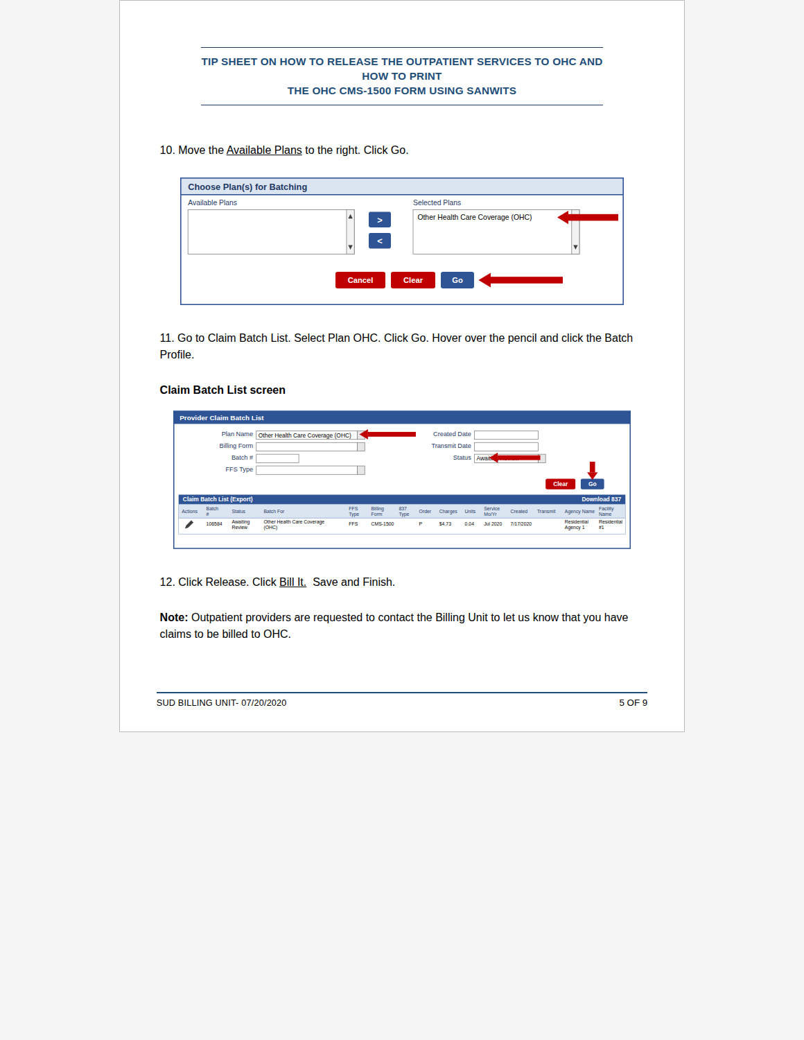TIP SHEET ON HOW TO RELEASE THE OUTPATIENT SERVICES TO OHC AND HOW TO PRINT
THE OHC CMS-1500 FORM USING SANWITS
10. Move the Available Plans to the right. Click Go.
Choose Plan(s) for Batching Available Plans Selected Plans Other Health Care Coverage (OHC) > < Cancel Clear Go
11. Go to Claim Batch List. Select Plan OHC. Click Go. Hover over the pencil and click the Batch Profile.
Claim Batch List screen
Provider Claim Batch List Plan Name Other Health Care Coverage (OHC) Billing Form Batch # FFS Type Created Date Transmit Date Status Awaiting Review Clear Go Claim Batch List (Export) Download 837 Actions Batch# Status Batch For FFSType BillingForm 837Type Order Charges Units ServiceMo/Yr Created Transmit Agency Name FacilityName 106584 AwaitingReview Other Health Care Coverage(OHC) FFS CMS-1500 P $4.73 0.04 Jul 2020 7/17/2020 ResidentialAgency 1 Residential#1
12. Click Release. Click Bill It. Save and Finish.
Note: Outpatient providers are requested to contact the Billing Unit to let us know that you have claims to be billed to OHC.
SUD BILLING UNIT- 07/20/2020
5 OF 9